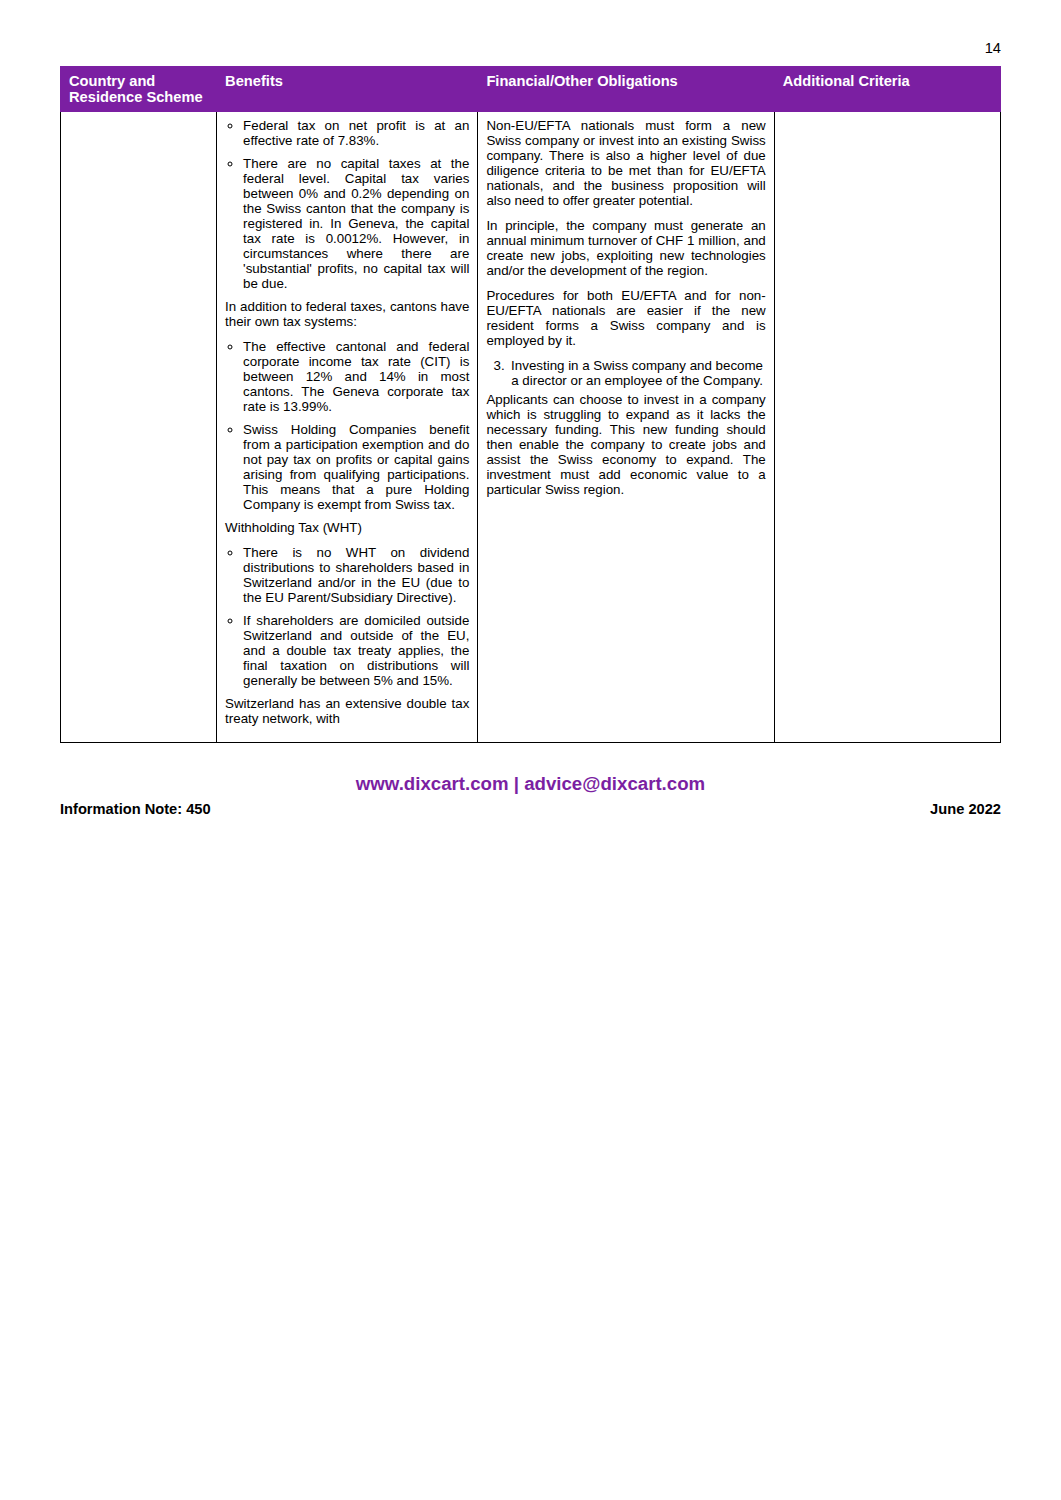14
| Country and Residence Scheme | Benefits | Financial/Other Obligations | Additional Criteria |
| --- | --- | --- | --- |
| | Federal tax on net profit is at an effective rate of 7.83%. There are no capital taxes at the federal level. Capital tax varies between 0% and 0.2% depending on the Swiss canton that the company is registered in. In Geneva, the capital tax rate is 0.0012%. However, in circumstances where there are 'substantial' profits, no capital tax will be due. In addition to federal taxes, cantons have their own tax systems: The effective cantonal and federal corporate income tax rate (CIT) is between 12% and 14% in most cantons. The Geneva corporate tax rate is 13.99%. Swiss Holding Companies benefit from a participation exemption and do not pay tax on profits or capital gains arising from qualifying participations. This means that a pure Holding Company is exempt from Swiss tax. Withholding Tax (WHT) There is no WHT on dividend distributions to shareholders based in Switzerland and/or in the EU (due to the EU Parent/Subsidiary Directive). If shareholders are domiciled outside Switzerland and outside of the EU, and a double tax treaty applies, the final taxation on distributions will generally be between 5% and 15%. Switzerland has an extensive double tax treaty network, with | Non-EU/EFTA nationals must form a new Swiss company or invest into an existing Swiss company. There is also a higher level of due diligence criteria to be met than for EU/EFTA nationals, and the business proposition will also need to offer greater potential. In principle, the company must generate an annual minimum turnover of CHF 1 million, and create new jobs, exploiting new technologies and/or the development of the region. Procedures for both EU/EFTA and for non-EU/EFTA nationals are easier if the new resident forms a Swiss company and is employed by it. Investing in a Swiss company and become a director or an employee of the Company. Applicants can choose to invest in a company which is struggling to expand as it lacks the necessary funding. This new funding should then enable the company to create jobs and assist the Swiss economy to expand. The investment must add economic value to a particular Swiss region. | |
www.dixcart.com | advice@dixcart.com
Information Note: 450 June 2022